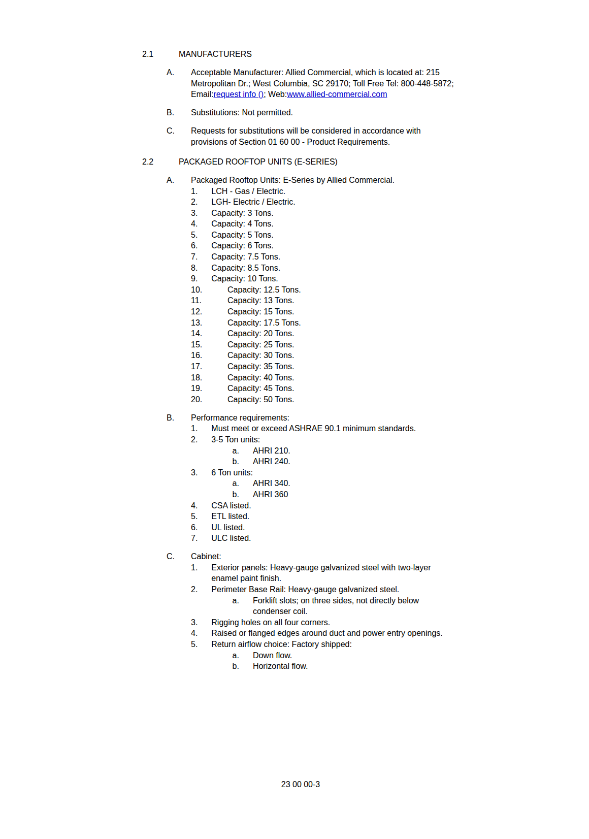2.1 MANUFACTURERS
A. Acceptable Manufacturer: Allied Commercial, which is located at: 215 Metropolitan Dr.; West Columbia, SC 29170; Toll Free Tel: 800-448-5872; Email:request info (); Web:www.allied-commercial.com
B. Substitutions: Not permitted.
C. Requests for substitutions will be considered in accordance with provisions of Section 01 60 00 - Product Requirements.
2.2 PACKAGED ROOFTOP UNITS (E-SERIES)
A. Packaged Rooftop Units: E-Series by Allied Commercial.
1. LCH - Gas / Electric.
2. LGH- Electric / Electric.
3. Capacity: 3 Tons.
4. Capacity: 4 Tons.
5. Capacity: 5 Tons.
6. Capacity: 6 Tons.
7. Capacity: 7.5 Tons.
8. Capacity: 8.5 Tons.
9. Capacity: 10 Tons.
10. Capacity: 12.5 Tons.
11. Capacity: 13 Tons.
12. Capacity: 15 Tons.
13. Capacity: 17.5 Tons.
14. Capacity: 20 Tons.
15. Capacity: 25 Tons.
16. Capacity: 30 Tons.
17. Capacity: 35 Tons.
18. Capacity: 40 Tons.
19. Capacity: 45 Tons.
20. Capacity: 50 Tons.
B. Performance requirements:
1. Must meet or exceed ASHRAE 90.1 minimum standards.
2. 3-5 Ton units:
a. AHRI 210.
b. AHRI 240.
3. 6 Ton units:
a. AHRI 340.
b. AHRI 360
4. CSA listed.
5. ETL listed.
6. UL listed.
7. ULC listed.
C. Cabinet:
1. Exterior panels: Heavy-gauge galvanized steel with two-layer enamel paint finish.
2. Perimeter Base Rail: Heavy-gauge galvanized steel.
a. Forklift slots; on three sides, not directly below condenser coil.
3. Rigging holes on all four corners.
4. Raised or flanged edges around duct and power entry openings.
5. Return airflow choice: Factory shipped:
a. Down flow.
b. Horizontal flow.
23 00 00-3